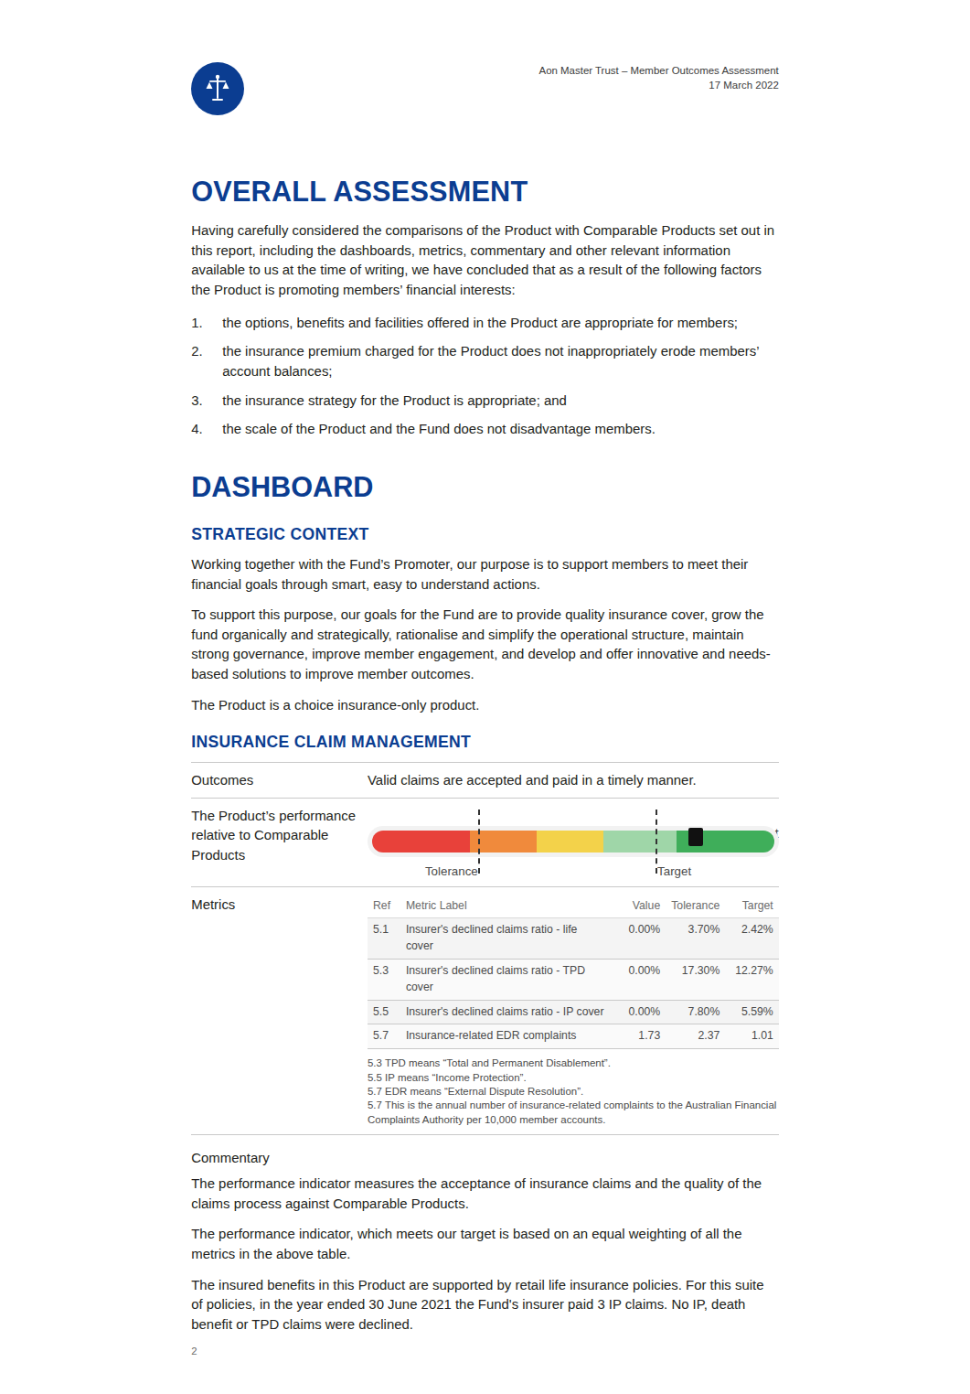Aon Master Trust – Member Outcomes Assessment
17 March 2022
OVERALL ASSESSMENT
Having carefully considered the comparisons of the Product with Comparable Products set out in this report, including the dashboards, metrics, commentary and other relevant information available to us at the time of writing, we have concluded that as a result of the following factors the Product is promoting members’ financial interests:
the options, benefits and facilities offered in the Product are appropriate for members;
the insurance premium charged for the Product does not inappropriately erode members’ account balances;
the insurance strategy for the Product is appropriate; and
the scale of the Product and the Fund does not disadvantage members.
DASHBOARD
STRATEGIC CONTEXT
Working together with the Fund’s Promoter, our purpose is to support members to meet their financial goals through smart, easy to understand actions.
To support this purpose, our goals for the Fund are to provide quality insurance cover, grow the fund organically and strategically, rationalise and simplify the operational structure, maintain strong governance, improve member engagement, and develop and offer innovative and needs-based solutions to improve member outcomes.
The Product is a choice insurance-only product.
INSURANCE CLAIM MANAGEMENT
| Outcomes | Valid claims are accepted and paid in a timely manner. |
| The Product’s performance relative to Comparable Products | Insurance Claim Management Tolerance Target |
| Metrics | / Ref / Metric Label / Value / Tolerance / Target / / --- / --- / --- / --- / --- / / 5.1 / Insurer's declined claims ratio - life cover / 0.00% / 3.70% / 2.42% / / 5.3 / Insurer's declined claims ratio - TPD cover / 0.00% / 17.30% / 12.27% / / 5.5 / Insurer's declined claims ratio - IP cover / 0.00% / 7.80% / 5.59% / / 5.7 / Insurance-related EDR complaints / 1.73 / 2.37 / 1.01 / 5.3 TPD means “Total and Permanent Disablement”. 5.5 IP means “Income Protection”. 5.7 EDR means “External Dispute Resolution”. 5.7 This is the annual number of insurance-related complaints to the Australian Financial Complaints Authority per 10,000 member accounts. |
Commentary
The performance indicator measures the acceptance of insurance claims and the quality of the claims process against Comparable Products.
The performance indicator, which meets our target is based on an equal weighting of all the metrics in the above table.
The insured benefits in this Product are supported by retail life insurance policies. For this suite of policies, in the year ended 30 June 2021 the Fund's insurer paid 3 IP claims. No IP, death benefit or TPD claims were declined.
2